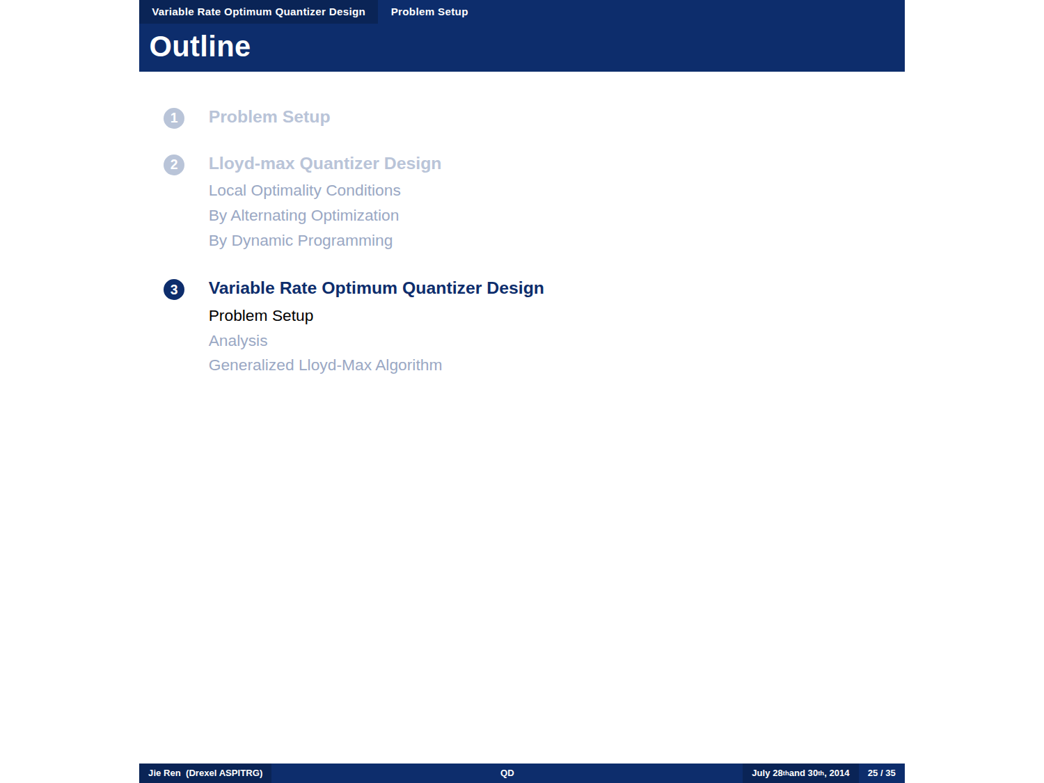Variable Rate Optimum Quantizer Design
Problem Setup
Outline
1 Problem Setup
2 Lloyd-max Quantizer Design
Local Optimality Conditions
By Alternating Optimization
By Dynamic Programming
3 Variable Rate Optimum Quantizer Design
Problem Setup
Analysis
Generalized Lloyd-Max Algorithm
Jie Ren (Drexel ASPITRG)
QD
July 28th and 30th, 2014
25 / 35